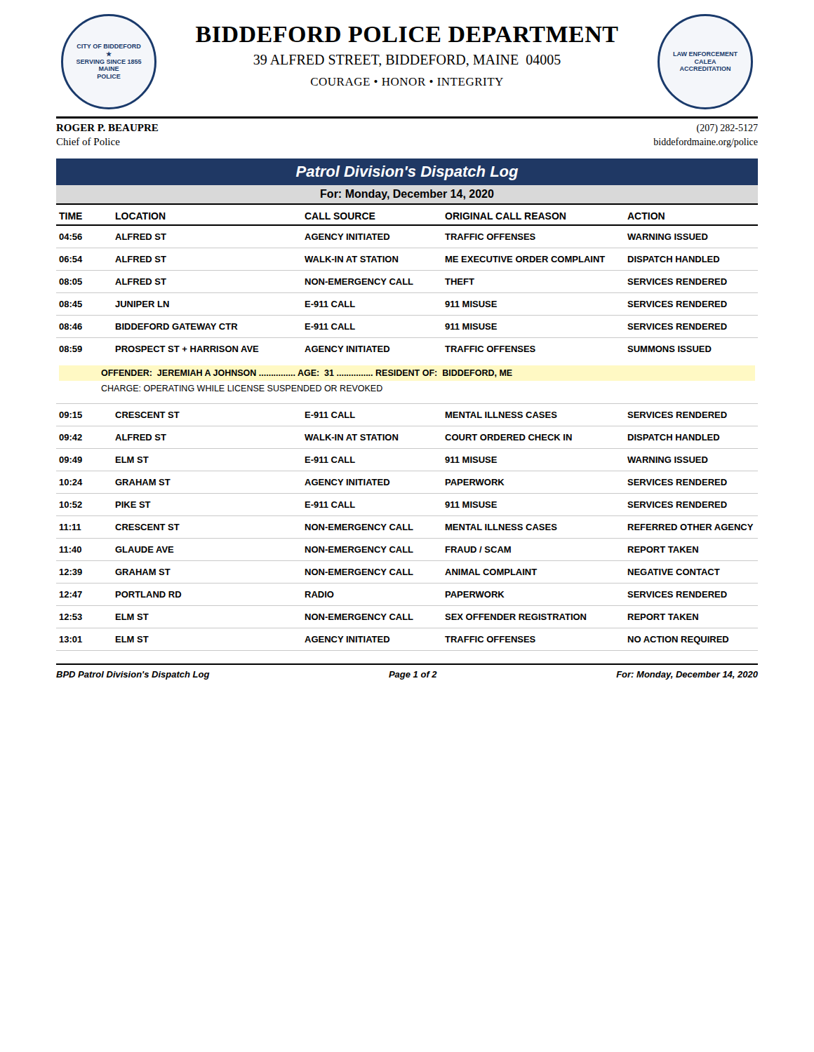CITY OF BIDDEFORD
★
SERVING SINCE 1855
MAINE
POLICE
BIDDEFORD POLICE DEPARTMENT
39 ALFRED STREET, BIDDEFORD, MAINE 04005
COURAGE • HONOR • INTEGRITY
LAW ENFORCEMENT
CALEA
ACCREDITATION
ROGER P. BEAUPRE
Chief of Police
(207) 282-5127
biddefordmaine.org/police
Patrol Division's Dispatch Log
For: Monday, December 14, 2020
| TIME | LOCATION | CALL SOURCE | ORIGINAL CALL REASON | ACTION |
| --- | --- | --- | --- | --- |
| 04:56 | ALFRED ST | AGENCY INITIATED | TRAFFIC OFFENSES | WARNING ISSUED |
| 06:54 | ALFRED ST | WALK-IN AT STATION | ME EXECUTIVE ORDER COMPLAINT | DISPATCH HANDLED |
| 08:05 | ALFRED ST | NON-EMERGENCY CALL | THEFT | SERVICES RENDERED |
| 08:45 | JUNIPER LN | E-911 CALL | 911 MISUSE | SERVICES RENDERED |
| 08:46 | BIDDEFORD GATEWAY CTR | E-911 CALL | 911 MISUSE | SERVICES RENDERED |
| 08:59 | PROSPECT ST + HARRISON AVE | AGENCY INITIATED | TRAFFIC OFFENSES | SUMMONS ISSUED |
| OFFENDER: JEREMIAH A JOHNSON ............... AGE: 31 ............... RESIDENT OF: BIDDEFORD, ME CHARGE: OPERATING WHILE LICENSE SUSPENDED OR REVOKED |
| 09:15 | CRESCENT ST | E-911 CALL | MENTAL ILLNESS CASES | SERVICES RENDERED |
| 09:42 | ALFRED ST | WALK-IN AT STATION | COURT ORDERED CHECK IN | DISPATCH HANDLED |
| 09:49 | ELM ST | E-911 CALL | 911 MISUSE | WARNING ISSUED |
| 10:24 | GRAHAM ST | AGENCY INITIATED | PAPERWORK | SERVICES RENDERED |
| 10:52 | PIKE ST | E-911 CALL | 911 MISUSE | SERVICES RENDERED |
| 11:11 | CRESCENT ST | NON-EMERGENCY CALL | MENTAL ILLNESS CASES | REFERRED OTHER AGENCY |
| 11:40 | GLAUDE AVE | NON-EMERGENCY CALL | FRAUD / SCAM | REPORT TAKEN |
| 12:39 | GRAHAM ST | NON-EMERGENCY CALL | ANIMAL COMPLAINT | NEGATIVE CONTACT |
| 12:47 | PORTLAND RD | RADIO | PAPERWORK | SERVICES RENDERED |
| 12:53 | ELM ST | NON-EMERGENCY CALL | SEX OFFENDER REGISTRATION | REPORT TAKEN |
| 13:01 | ELM ST | AGENCY INITIATED | TRAFFIC OFFENSES | NO ACTION REQUIRED |
BPD Patrol Division's Dispatch Log
Page 1 of 2
For: Monday, December 14, 2020